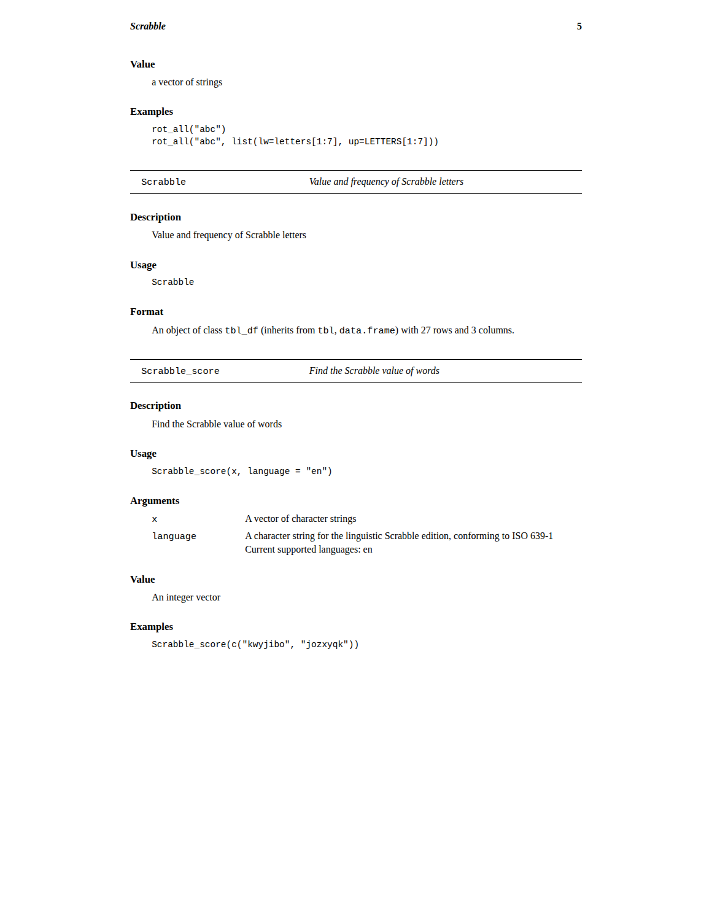Scrabble 5
Value
a vector of strings
Examples
rot_all("abc")
rot_all("abc", list(lw=letters[1:7], up=LETTERS[1:7]))
Scrabble Value and frequency of Scrabble letters
Description
Value and frequency of Scrabble letters
Usage
Scrabble
Format
An object of class tbl_df (inherits from tbl, data.frame) with 27 rows and 3 columns.
Scrabble_score Find the Scrabble value of words
Description
Find the Scrabble value of words
Usage
Scrabble_score(x, language = "en")
Arguments
x
A vector of character strings
language
A character string for the linguistic Scrabble edition, conforming to ISO 639-1 Current supported languages: en
Value
An integer vector
Examples
Scrabble_score(c("kwyjibo", "jozxyqk"))